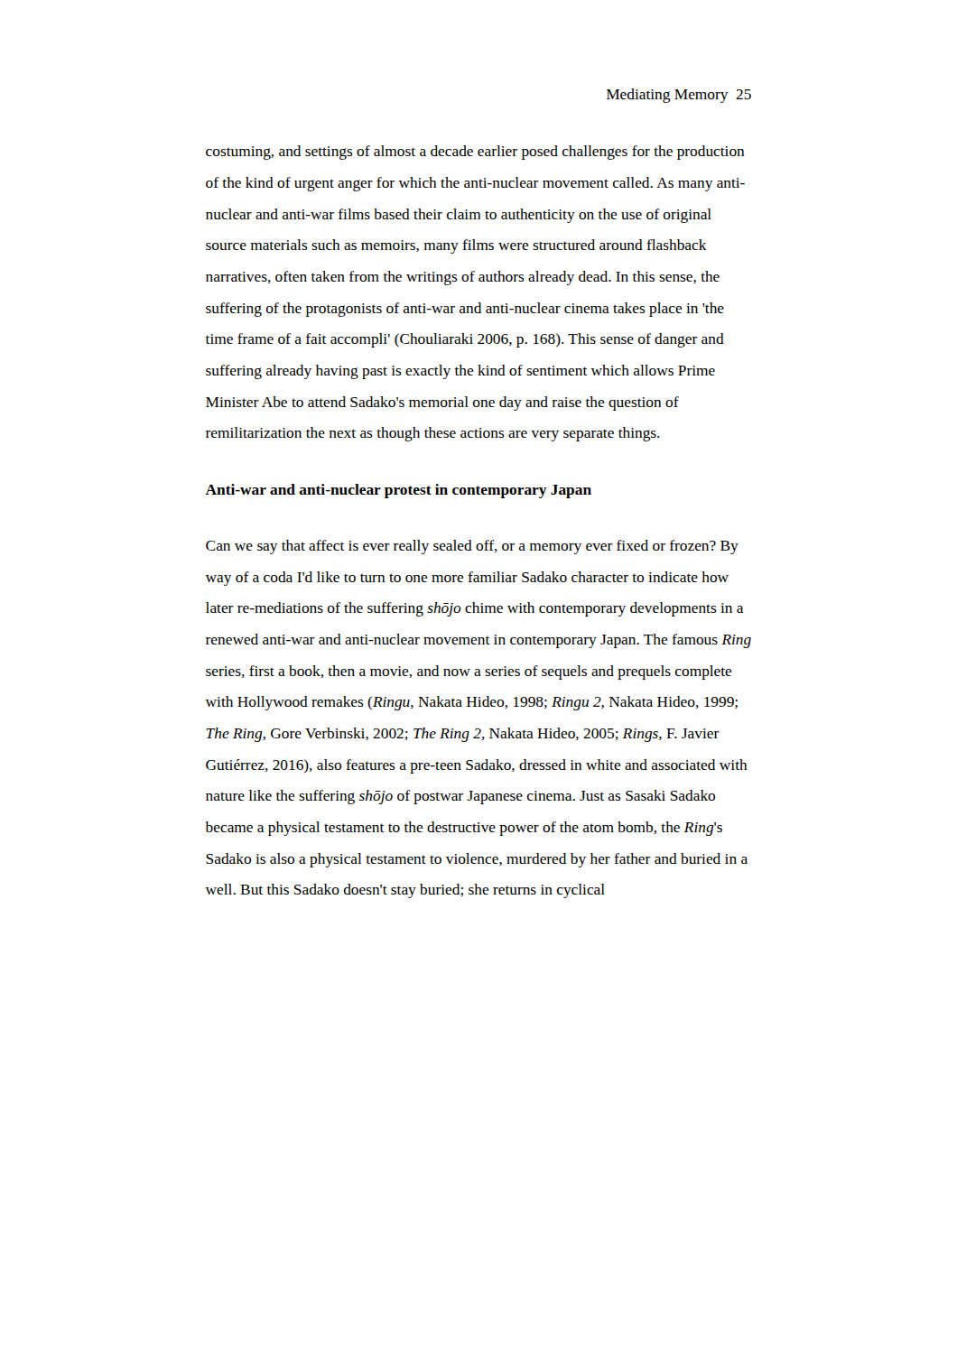Mediating Memory 25
costuming, and settings of almost a decade earlier posed challenges for the production of the kind of urgent anger for which the anti-nuclear movement called. As many anti-nuclear and anti-war films based their claim to authenticity on the use of original source materials such as memoirs, many films were structured around flashback narratives, often taken from the writings of authors already dead. In this sense, the suffering of the protagonists of anti-war and anti-nuclear cinema takes place in 'the time frame of a fait accompli' (Chouliaraki 2006, p. 168). This sense of danger and suffering already having past is exactly the kind of sentiment which allows Prime Minister Abe to attend Sadako's memorial one day and raise the question of remilitarization the next as though these actions are very separate things.
Anti-war and anti-nuclear protest in contemporary Japan
Can we say that affect is ever really sealed off, or a memory ever fixed or frozen? By way of a coda I'd like to turn to one more familiar Sadako character to indicate how later re-mediations of the suffering shōjo chime with contemporary developments in a renewed anti-war and anti-nuclear movement in contemporary Japan. The famous Ring series, first a book, then a movie, and now a series of sequels and prequels complete with Hollywood remakes (Ringu, Nakata Hideo, 1998; Ringu 2, Nakata Hideo, 1999; The Ring, Gore Verbinski, 2002; The Ring 2, Nakata Hideo, 2005; Rings, F. Javier Gutiérrez, 2016), also features a pre-teen Sadako, dressed in white and associated with nature like the suffering shōjo of postwar Japanese cinema. Just as Sasaki Sadako became a physical testament to the destructive power of the atom bomb, the Ring's Sadako is also a physical testament to violence, murdered by her father and buried in a well. But this Sadako doesn't stay buried; she returns in cyclical